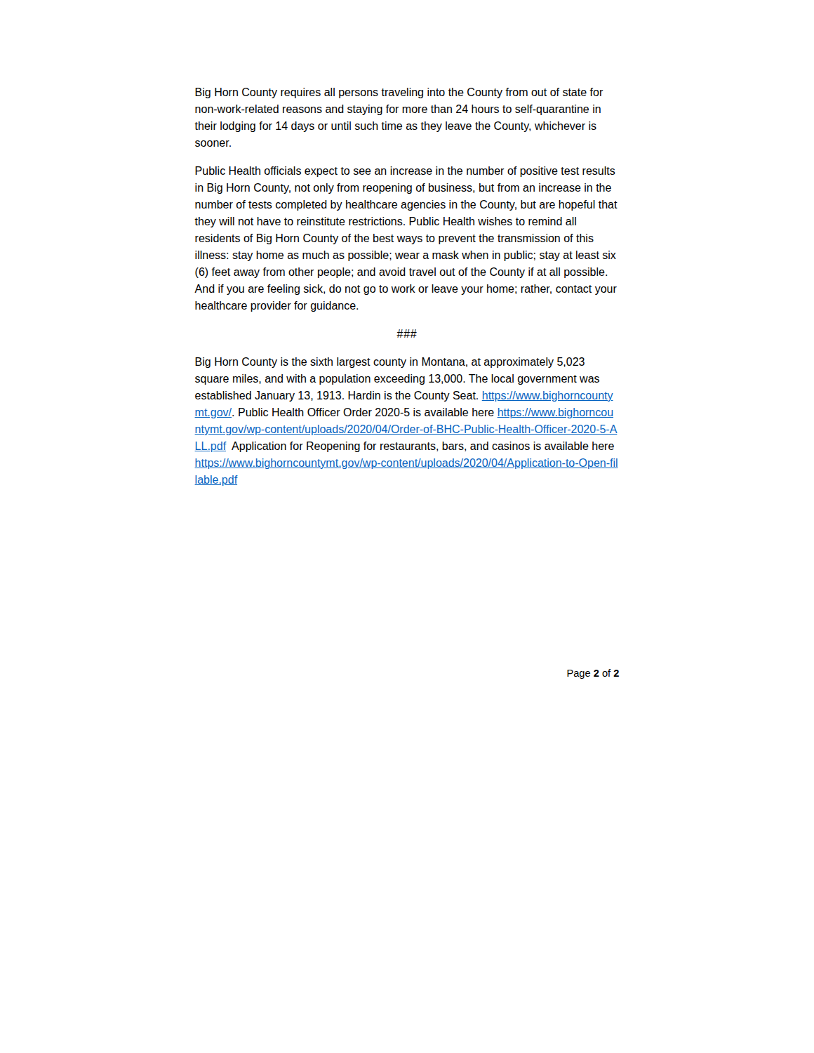Big Horn County requires all persons traveling into the County from out of state for non-work-related reasons and staying for more than 24 hours to self-quarantine in their lodging for 14 days or until such time as they leave the County, whichever is sooner.
Public Health officials expect to see an increase in the number of positive test results in Big Horn County, not only from reopening of business, but from an increase in the number of tests completed by healthcare agencies in the County, but are hopeful that they will not have to reinstitute restrictions. Public Health wishes to remind all residents of Big Horn County of the best ways to prevent the transmission of this illness: stay home as much as possible; wear a mask when in public; stay at least six (6) feet away from other people; and avoid travel out of the County if at all possible. And if you are feeling sick, do not go to work or leave your home; rather, contact your healthcare provider for guidance.
###
Big Horn County is the sixth largest county in Montana, at approximately 5,023 square miles, and with a population exceeding 13,000. The local government was established January 13, 1913. Hardin is the County Seat. https://www.bighorncountymt.gov/. Public Health Officer Order 2020-5 is available here https://www.bighorncountymt.gov/wp-content/uploads/2020/04/Order-of-BHC-Public-Health-Officer-2020-5-ALL.pdf Application for Reopening for restaurants, bars, and casinos is available here https://www.bighorncountymt.gov/wp-content/uploads/2020/04/Application-to-Open-fillable.pdf
Page 2 of 2